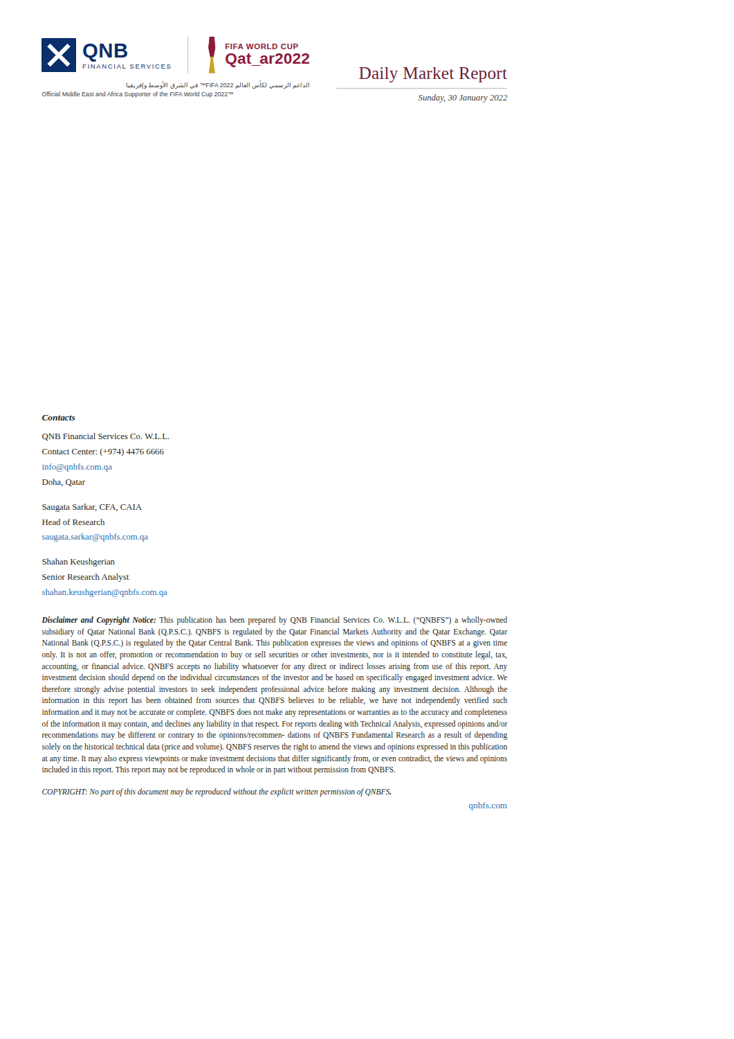QNB
FINANCIAL SERVICES
FIFA WORLD CUP
Qat_ar2022
الداعم الرسمي لكأس العالم FIFA 2022™ في الشرق الأوسط وإفريقيا
Official Middle East and Africa Supporter of the FIFA World Cup 2022™
Daily Market Report
Sunday, 30 January 2022
Contacts
QNB Financial Services Co. W.L.L.
Contact Center: (+974) 4476 6666
info@qnbfs.com.qa
Doha, Qatar
Saugata Sarkar, CFA, CAIA
Head of Research
saugata.sarkar@qnbfs.com.qa
Shahan Keushgerian
Senior Research Analyst
shahan.keushgerian@qnbfs.com.qa
Disclaimer and Copyright Notice: This publication has been prepared by QNB Financial Services Co. W.L.L. (“QNBFS”) a wholly-owned subsidiary of Qatar National Bank (Q.P.S.C.). QNBFS is regulated by the Qatar Financial Markets Authority and the Qatar Exchange. Qatar National Bank (Q.P.S.C.) is regulated by the Qatar Central Bank. This publication expresses the views and opinions of QNBFS at a given time only. It is not an offer, promotion or recommendation to buy or sell securities or other investments, nor is it intended to constitute legal, tax, accounting, or financial advice. QNBFS accepts no liability whatsoever for any direct or indirect losses arising from use of this report. Any investment decision should depend on the individual circumstances of the investor and be based on specifically engaged investment advice. We therefore strongly advise potential investors to seek independent professional advice before making any investment decision. Although the information in this report has been obtained from sources that QNBFS believes to be reliable, we have not independently verified such information and it may not be accurate or complete. QNBFS does not make any representations or warranties as to the accuracy and completeness of the information it may contain, and declines any liability in that respect. For reports dealing with Technical Analysis, expressed opinions and/or recommendations may be different or contrary to the opinions/recommen- dations of QNBFS Fundamental Research as a result of depending solely on the historical technical data (price and volume). QNBFS reserves the right to amend the views and opinions expressed in this publication at any time. It may also express viewpoints or make investment decisions that differ significantly from, or even contradict, the views and opinions included in this report. This report may not be reproduced in whole or in part without permission from QNBFS.
COPYRIGHT: No part of this document may be reproduced without the explicit written permission of QNBFS.
qnbfs.com